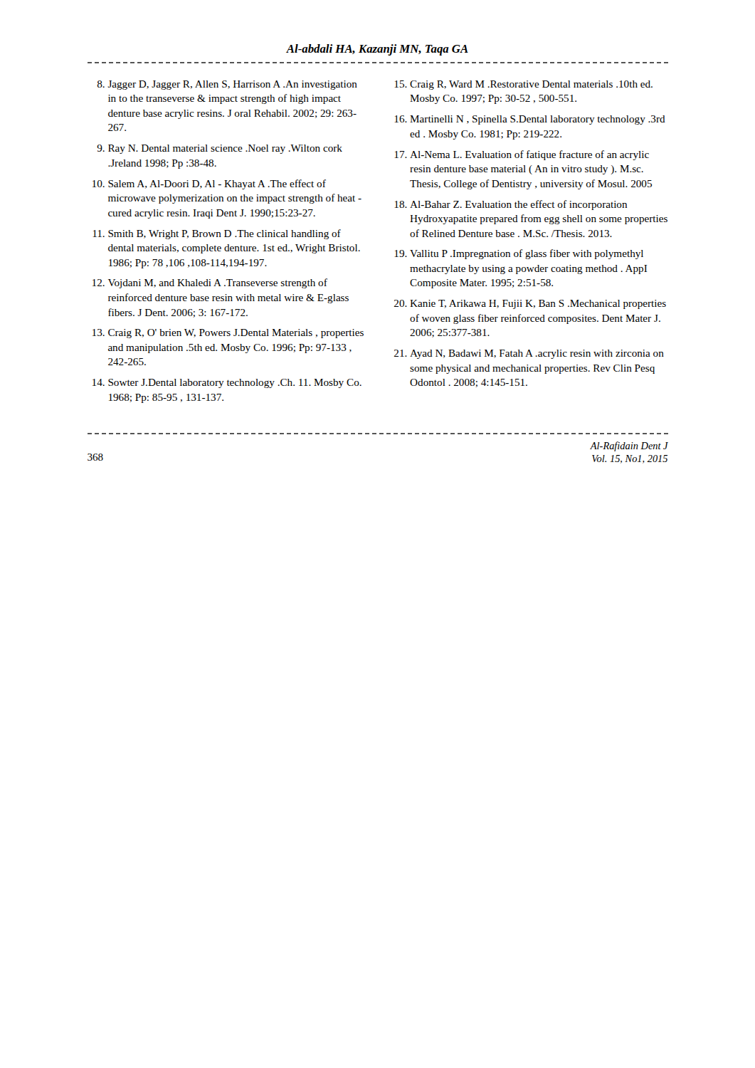Al-abdali HA, Kazanji MN, Taqa GA
Jagger D, Jagger R, Allen S, Harrison A .An investigation in to the transeverse & impact strength of high impact denture base acrylic resins. J oral Rehabil. 2002; 29: 263-267.
Ray N. Dental material science .Noel ray .Wilton cork .Jreland 1998; Pp :38-48.
Salem A, Al-Doori D, Al - Khayat A .The effect of microwave polymerization on the impact strength of heat - cured acrylic resin. Iraqi Dent J. 1990;15:23-27.
Smith B, Wright P, Brown D .The clinical handling of dental materials, complete denture. 1st ed., Wright Bristol. 1986; Pp: 78 ,106 ,108-114,194-197.
Vojdani M, and Khaledi A .Transeverse strength of reinforced denture base resin with metal wire & E-glass fibers. J Dent. 2006; 3: 167-172.
Craig R, O' brien W, Powers J.Dental Materials , properties and manipulation .5th ed. Mosby Co. 1996; Pp: 97-133 , 242-265.
Sowter J.Dental laboratory technology .Ch. 11. Mosby Co. 1968; Pp: 85-95 , 131-137.
Craig R, Ward M .Restorative Dental materials .10th ed. Mosby Co. 1997; Pp: 30-52 , 500-551.
Martinelli N , Spinella S.Dental laboratory technology .3rd ed . Mosby Co. 1981; Pp: 219-222.
Al-Nema L. Evaluation of fatique fracture of an acrylic resin denture base material ( An in vitro study ). M.sc. Thesis, College of Dentistry , university of Mosul. 2005
Al-Bahar Z. Evaluation the effect of incorporation Hydroxyapatite prepared from egg shell on some properties of Relined Denture base . M.Sc. /Thesis. 2013.
Vallitu P .Impregnation of glass fiber with polymethyl methacrylate by using a powder coating method . AppI Composite Mater. 1995; 2:51-58.
Kanie T, Arikawa H, Fujii K, Ban S .Mechanical properties of woven glass fiber reinforced composites. Dent Mater J. 2006; 25:377-381.
Ayad N, Badawi M, Fatah A .acrylic resin with zirconia on some physical and mechanical properties. Rev Clin Pesq Odontol . 2008; 4:145-151.
368
Al-Rafidain Dent J
Vol. 15, No1, 2015